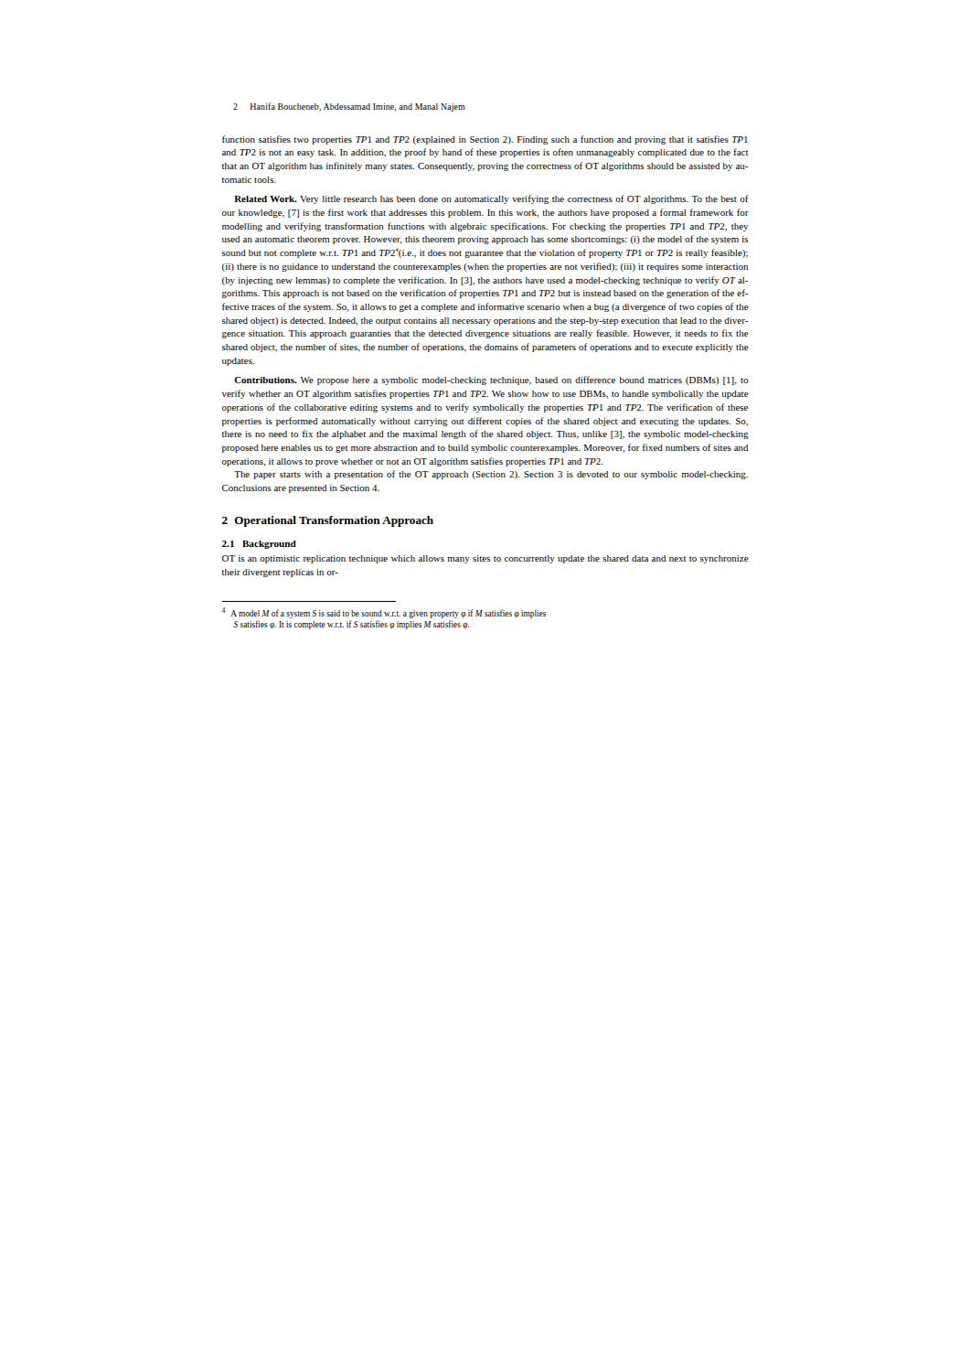2 Hanifa Boucheneb, Abdessamad Imine, and Manal Najem
function satisfies two properties TP1 and TP2 (explained in Section 2). Finding such a function and proving that it satisfies TP1 and TP2 is not an easy task. In addition, the proof by hand of these properties is often unmanageably complicated due to the fact that an OT algorithm has infinitely many states. Consequently, proving the correctness of OT algorithms should be assisted by automatic tools.
Related Work. Very little research has been done on automatically verifying the correctness of OT algorithms. To the best of our knowledge, [7] is the first work that addresses this problem. In this work, the authors have proposed a formal framework for modelling and verifying transformation functions with algebraic specifications. For checking the properties TP1 and TP2, they used an automatic theorem prover. However, this theorem proving approach has some shortcomings: (i) the model of the system is sound but not complete w.r.t. TP1 and TP24(i.e., it does not guarantee that the violation of property TP1 or TP2 is really feasible); (ii) there is no guidance to understand the counterexamples (when the properties are not verified); (iii) it requires some interaction (by injecting new lemmas) to complete the verification. In [3], the authors have used a model-checking technique to verify OT algorithms. This approach is not based on the verification of properties TP1 and TP2 but is instead based on the generation of the effective traces of the system. So, it allows to get a complete and informative scenario when a bug (a divergence of two copies of the shared object) is detected. Indeed, the output contains all necessary operations and the step-by-step execution that lead to the divergence situation. This approach guaranties that the detected divergence situations are really feasible. However, it needs to fix the shared object, the number of sites, the number of operations, the domains of parameters of operations and to execute explicitly the updates.
Contributions. We propose here a symbolic model-checking technique, based on difference bound matrices (DBMs) [1], to verify whether an OT algorithm satisfies properties TP1 and TP2. We show how to use DBMs, to handle symbolically the update operations of the collaborative editing systems and to verify symbolically the properties TP1 and TP2. The verification of these properties is performed automatically without carrying out different copies of the shared object and executing the updates. So, there is no need to fix the alphabet and the maximal length of the shared object. Thus, unlike [3], the symbolic model-checking proposed here enables us to get more abstraction and to build symbolic counterexamples. Moreover, for fixed numbers of sites and operations, it allows to prove whether or not an OT algorithm satisfies properties TP1 and TP2.
The paper starts with a presentation of the OT approach (Section 2). Section 3 is devoted to our symbolic model-checking. Conclusions are presented in Section 4.
2 Operational Transformation Approach
2.1 Background
OT is an optimistic replication technique which allows many sites to concurrently update the shared data and next to synchronize their divergent replicas in or-
4 A model M of a system S is said to be sound w.r.t. a given property φ if M satisfies φ implies S satisfies φ. It is complete w.r.t. if S satisfies φ implies M satisfies φ.